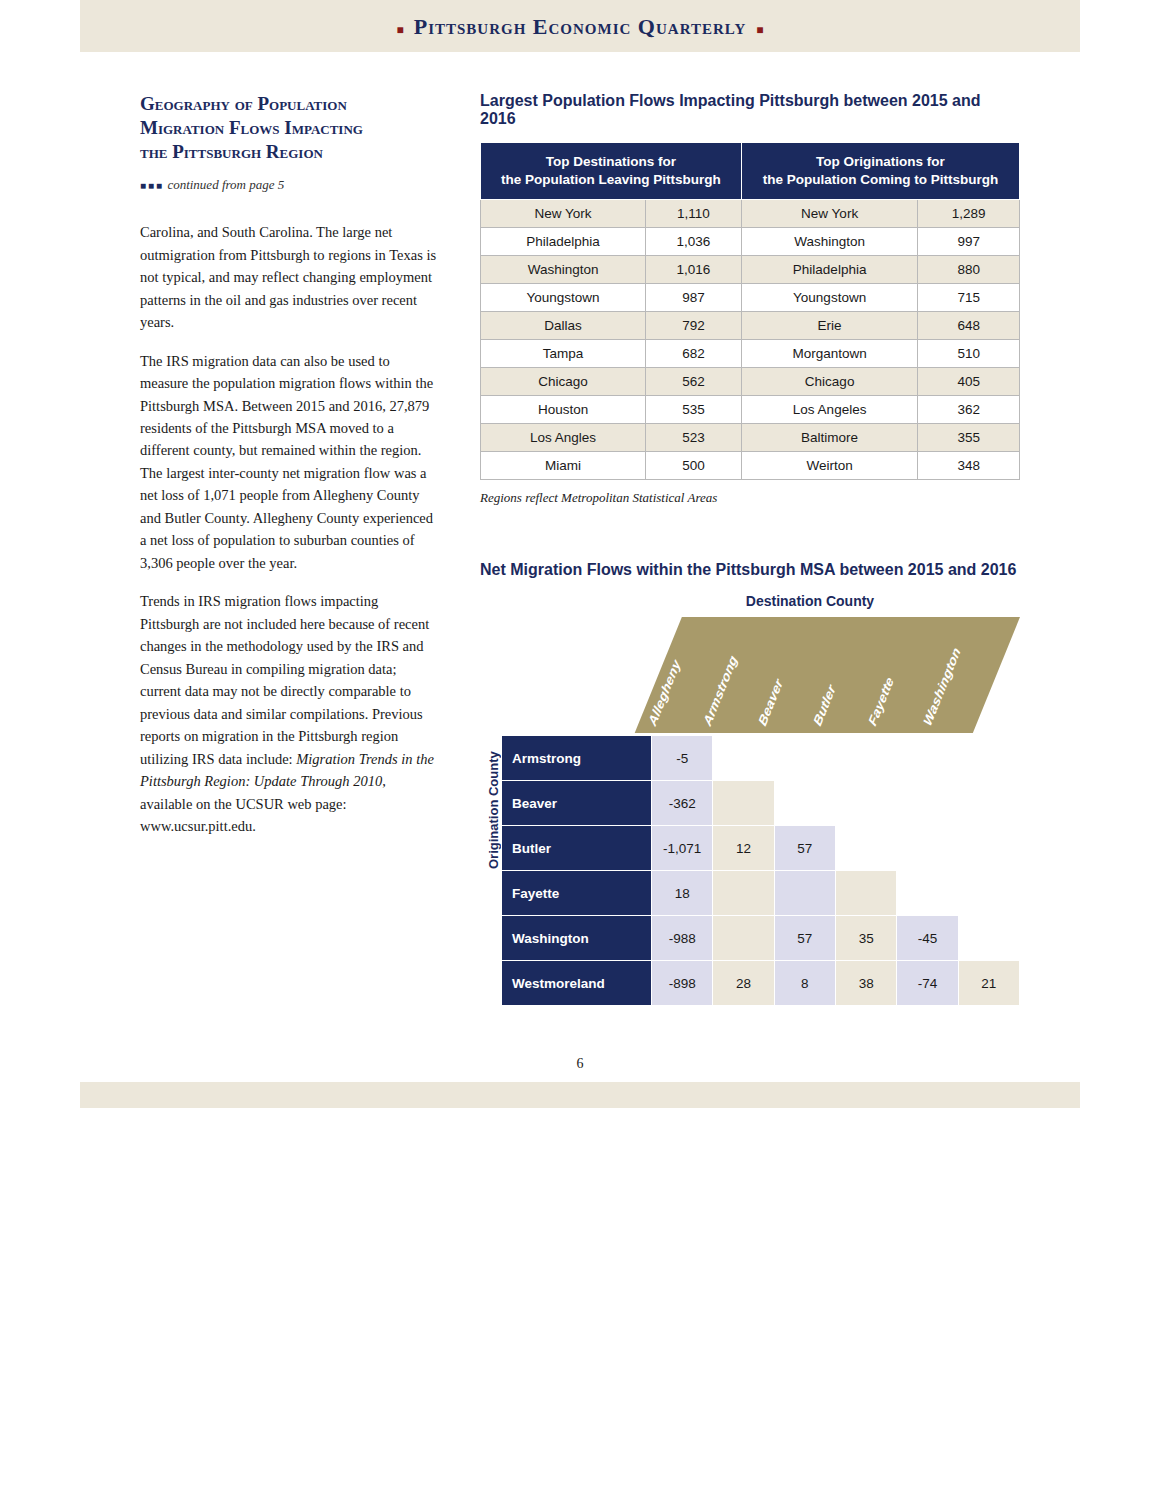■Pittsburgh Economic Quarterly■
Geography of Population
Migration Flows Impacting
the Pittsburgh Region
■■■ continued from page 5
Carolina, and South Carolina. The large net outmigration from Pittsburgh to regions in Texas is not typical, and may reflect changing employment patterns in the oil and gas industries over recent years.
The IRS migration data can also be used to measure the population migration flows within the Pittsburgh MSA. Between 2015 and 2016, 27,879 residents of the Pittsburgh MSA moved to a different county, but remained within the region. The largest inter-county net migration flow was a net loss of 1,071 people from Allegheny County and Butler County. Allegheny County experienced a net loss of population to suburban counties of 3,306 people over the year.
Trends in IRS migration flows impacting Pittsburgh are not included here because of recent changes in the methodology used by the IRS and Census Bureau in compiling migration data; current data may not be directly comparable to previous data and similar compilations. Previous reports on migration in the Pittsburgh region utilizing IRS data include: Migration Trends in the Pittsburgh Region: Update Through 2010, available on the UCSUR web page: www.ucsur.pitt.edu.
Largest Population Flows Impacting Pittsburgh between 2015 and 2016
| Top Destinations for the Population Leaving Pittsburgh | Top Originations for the Population Coming to Pittsburgh |
| --- | --- |
| New York | 1,110 | New York | 1,289 |
| Philadelphia | 1,036 | Washington | 997 |
| Washington | 1,016 | Philadelphia | 880 |
| Youngstown | 987 | Youngstown | 715 |
| Dallas | 792 | Erie | 648 |
| Tampa | 682 | Morgantown | 510 |
| Chicago | 562 | Chicago | 405 |
| Houston | 535 | Los Angeles | 362 |
| Los Angles | 523 | Baltimore | 355 |
| Miami | 500 | Weirton | 348 |
Regions reflect Metropolitan Statistical Areas
Net Migration Flows within the Pittsburgh MSA between 2015 and 2016
Destination County
Origination County
Allegheny Armstrong Beaver Butler Fayette Washington
| Armstrong | -5 | | | | | |
| Beaver | -362 | | | | | |
| Butler | -1,071 | 12 | 57 | | | |
| Fayette | 18 | | | | | |
| Washington | -988 | | 57 | 35 | -45 | |
| Westmoreland | -898 | 28 | 8 | 38 | -74 | 21 |
6